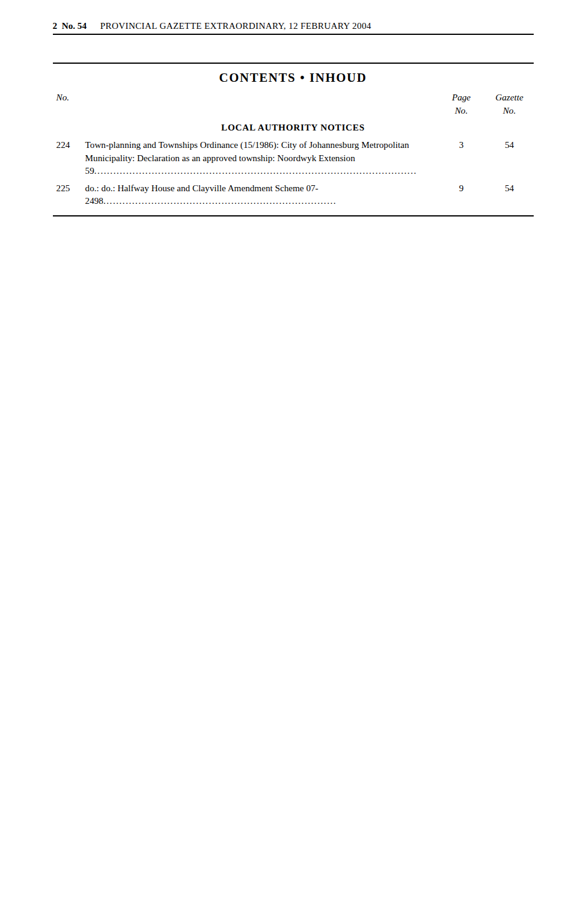2 No. 54 Provincial Gazette Extraordinary, 12 February 2004
CONTENTS • INHOUD
| No. | | Page No. | Gazette No. |
| --- | --- | --- | --- |
| Local Authority Notices |
| 224 | Town-planning and Townships Ordinance (15/1986): City of Johannesburg Metropolitan Municipality: Declaration as an approved township: Noordwyk Extension 59 ..................................................................................................... | 3 | 54 |
| 225 | do.: do.: Halfway House and Clayville Amendment Scheme 07-2498 ......................................................................... | 9 | 54 |